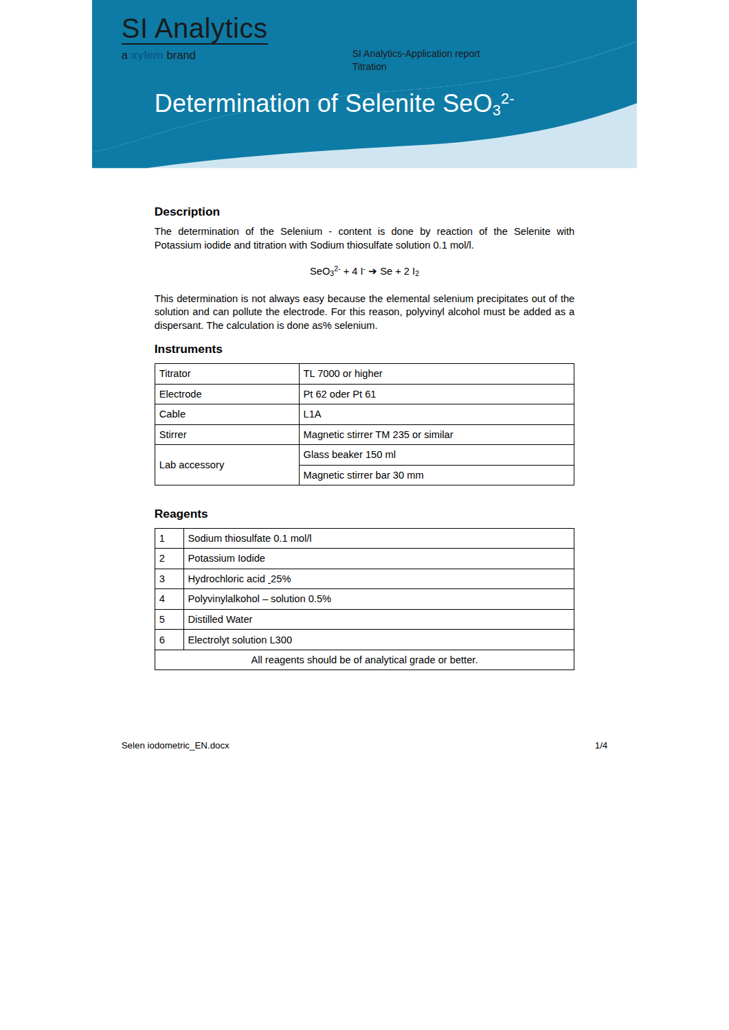SI Analytics
a xylem brand
SI Analytics-Application report
Titration
Determination of Selenite SeO32-
Description
The determination of the Selenium - content is done by reaction of the Selenite with Potassium iodide and titration with Sodium thiosulfate solution 0.1 mol/l.
SeO32- + 4 I- ➔ Se + 2 I2
This determination is not always easy because the elemental selenium precipitates out of the solution and can pollute the electrode. For this reason, polyvinyl alcohol must be added as a dispersant. The calculation is done as% selenium.
Instruments
| Titrator | TL 7000 or higher |
| Electrode | Pt 62 oder Pt 61 |
| Cable | L1A |
| Stirrer | Magnetic stirrer TM 235 or similar |
| Lab accessory | Glass beaker 150 ml |
| Magnetic stirrer bar 30 mm |
Reagents
| 1 | Sodium thiosulfate 0.1 mol/l |
| 2 | Potassium Iodide |
| 3 | Hydrochloric acid 25% |
| 4 | Polyvinylalkohol – solution 0.5% |
| 5 | Distilled Water |
| 6 | Electrolyt solution L300 |
| All reagents should be of analytical grade or better. |
Selen iodometric_EN.docx 1/4